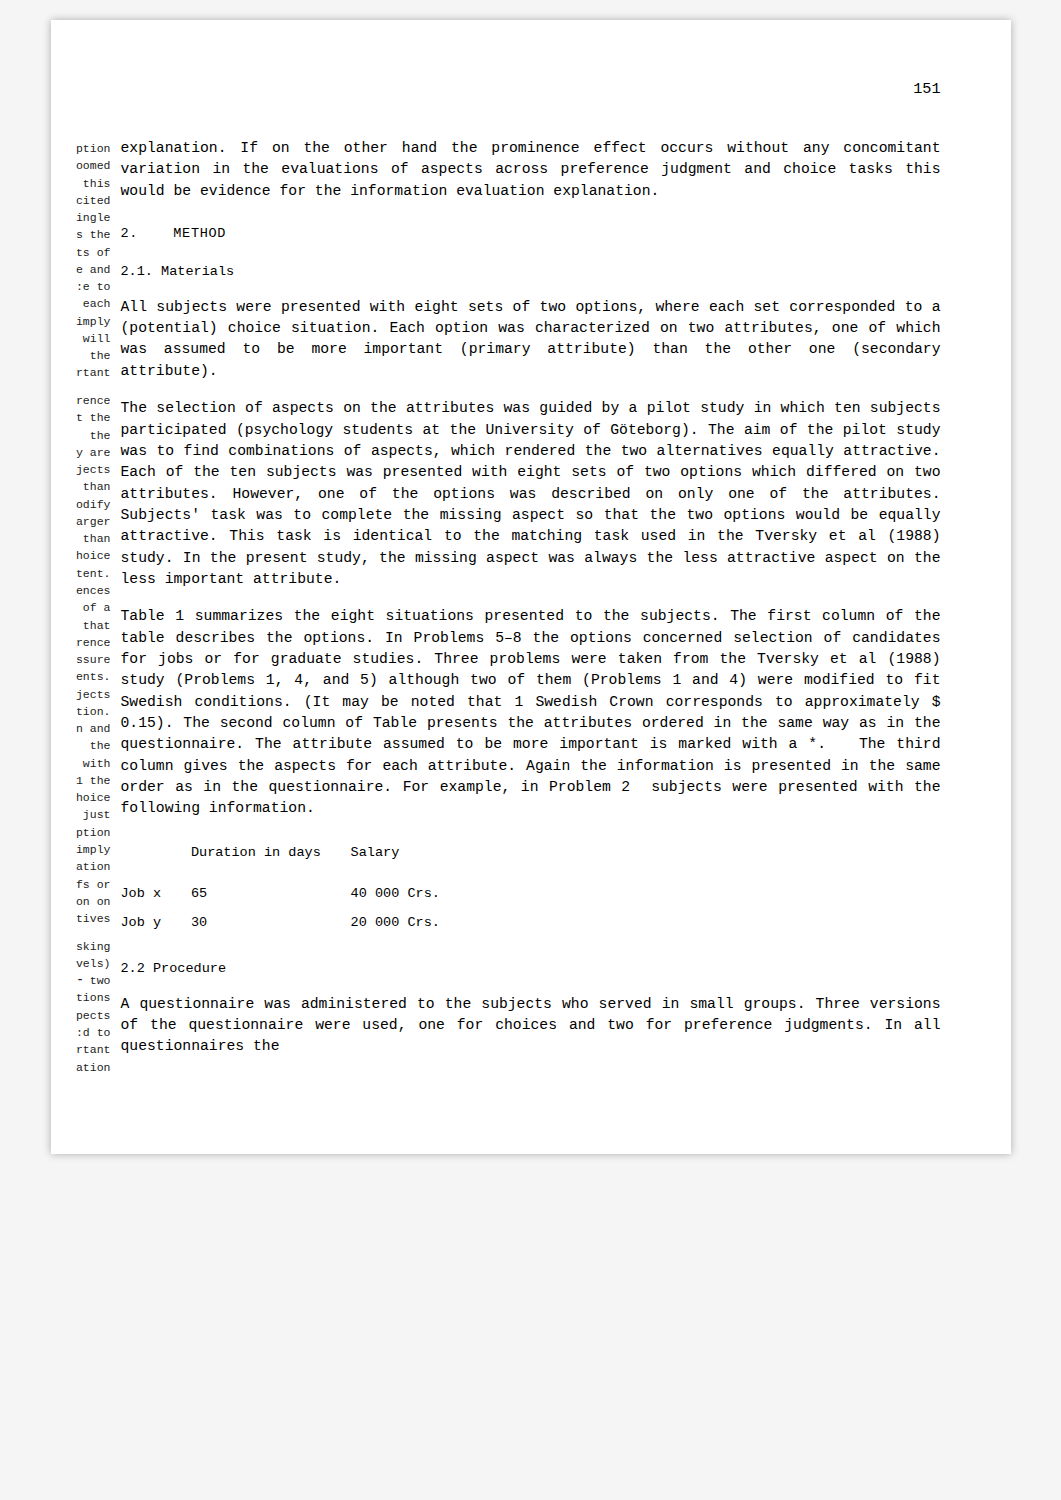ption
oomed
this
cited
ingle
s the
ts of
e and
:e to
each
imply
will
the
rtant
rence
t the
the
y are
jects
than
odify
arger
than
hoice
tent.
ences
of a
that
rence
ssure
ents.
jects
tion.
n and
the
with
1 the
hoice
just
ption
imply
ation
fs or
on on
tives
sking
vels)
⁃ two
tions
pects
:d to
rtant
ation
151
explanation. If on the other hand the prominence effect occurs without any concomitant variation in the evaluations of aspects across preference judgment and choice tasks this would be evidence for the information evaluation explanation.
2. METHOD
2.1. Materials
All subjects were presented with eight sets of two options, where each set corresponded to a (potential) choice situation. Each option was characterized on two attributes, one of which was assumed to be more important (primary attribute) than the other one (secondary attribute).
The selection of aspects on the attributes was guided by a pilot study in which ten subjects participated (psychology students at the University of Göteborg). The aim of the pilot study was to find combinations of aspects, which rendered the two alternatives equally attractive. Each of the ten subjects was presented with eight sets of two options which differed on two attributes. However, one of the options was described on only one of the attributes. Subjects' task was to complete the missing aspect so that the two options would be equally attractive. This task is identical to the matching task used in the Tversky et al (1988) study. In the present study, the missing aspect was always the less attractive aspect on the less important attribute.
Table 1 summarizes the eight situations presented to the subjects. The first column of the table describes the options. In Problems 5–8 the options concerned selection of candidates for jobs or for graduate studies. Three problems were taken from the Tversky et al (1988) study (Problems 1, 4, and 5) although two of them (Problems 1 and 4) were modified to fit Swedish conditions. (It may be noted that 1 Swedish Crown corresponds to approximately $ 0.15). The second column of Table presents the attributes ordered in the same way as in the questionnaire. The attribute assumed to be more important is marked with a *. The third column gives the aspects for each attribute. Again the information is presented in the same order as in the questionnaire. For example, in Problem 2 subjects were presented with the following information.
| | Duration in days | Salary |
| --- | --- | --- |
| Job x | 65 | 40 000 Crs. |
| Job y | 30 | 20 000 Crs. |
2.2 Procedure
A questionnaire was administered to the subjects who served in small groups. Three versions of the questionnaire were used, one for choices and two for preference judgments. In all questionnaires the